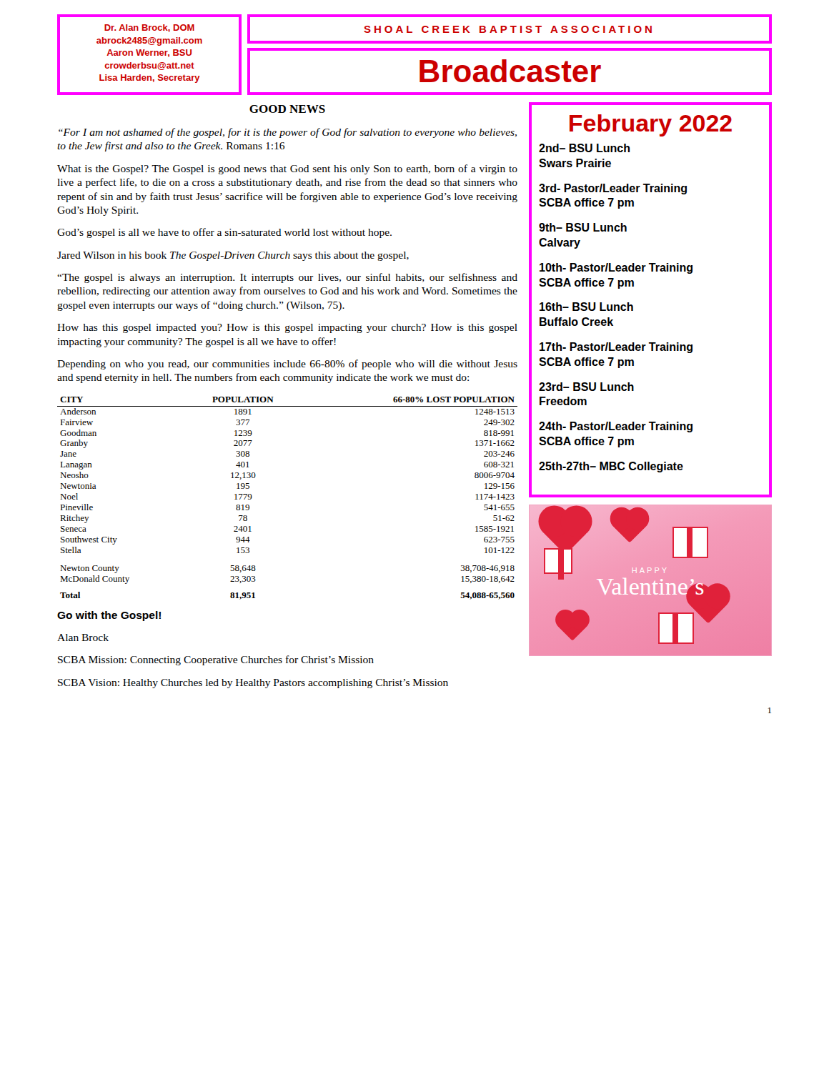Dr. Alan Brock, DOM
abrock2485@gmail.com
Aaron Werner, BSU
crowderbsu@att.net
Lisa Harden, Secretary
SHOAL CREEK BAPTIST ASSOCIATION
Broadcaster
GOOD NEWS
“For I am not ashamed of the gospel, for it is the power of God for salvation to everyone who believes, to the Jew first and also to the Greek. Romans 1:16
What is the Gospel? The Gospel is good news that God sent his only Son to earth, born of a virgin to live a perfect life, to die on a cross a substitutionary death, and rise from the dead so that sinners who repent of sin and by faith trust Jesus’ sacrifice will be forgiven able to experience God’s love receiving God’s Holy Spirit.
God’s gospel is all we have to offer a sin-saturated world lost without hope.
Jared Wilson in his book The Gospel-Driven Church says this about the gospel,
“The gospel is always an interruption. It interrupts our lives, our sinful habits, our selfishness and rebellion, redirecting our attention away from ourselves to God and his work and Word. Sometimes the gospel even interrupts our ways of “doing church.” (Wilson, 75).
How has this gospel impacted you? How is this gospel impacting your church? How is this gospel impacting your community? The gospel is all we have to offer!
Depending on who you read, our communities include 66-80% of people who will die without Jesus and spend eternity in hell. The numbers from each community indicate the work we must do:
| CITY | POPULATION | 66-80% LOST POPULATION |
| --- | --- | --- |
| Anderson | 1891 | 1248-1513 |
| Fairview | 377 | 249-302 |
| Goodman | 1239 | 818-991 |
| Granby | 2077 | 1371-1662 |
| Jane | 308 | 203-246 |
| Lanagan | 401 | 608-321 |
| Neosho | 12,130 | 8006-9704 |
| Newtonia | 195 | 129-156 |
| Noel | 1779 | 1174-1423 |
| Pineville | 819 | 541-655 |
| Ritchey | 78 | 51-62 |
| Seneca | 2401 | 1585-1921 |
| Southwest City | 944 | 623-755 |
| Stella | 153 | 101-122 |
| Newton County | 58,648 | 38,708-46,918 |
| McDonald County | 23,303 | 15,380-18,642 |
| Total | 81,951 | 54,088-65,560 |
Go with the Gospel!
Alan Brock
SCBA Mission: Connecting Cooperative Churches for Christ’s Mission
SCBA Vision: Healthy Churches led by Healthy Pastors accomplishing Christ’s Mission
February 2022
2nd– BSU Lunch
Swars Prairie
3rd- Pastor/Leader Training
SCBA office 7 pm
9th– BSU Lunch
Calvary
10th- Pastor/Leader Training
SCBA office 7 pm
16th– BSU Lunch
Buffalo Creek
17th- Pastor/Leader Training
SCBA office 7 pm
23rd– BSU Lunch
Freedom
24th- Pastor/Leader Training
SCBA office 7 pm
25th-27th– MBC Collegiate
Happy
Valentine’s
1